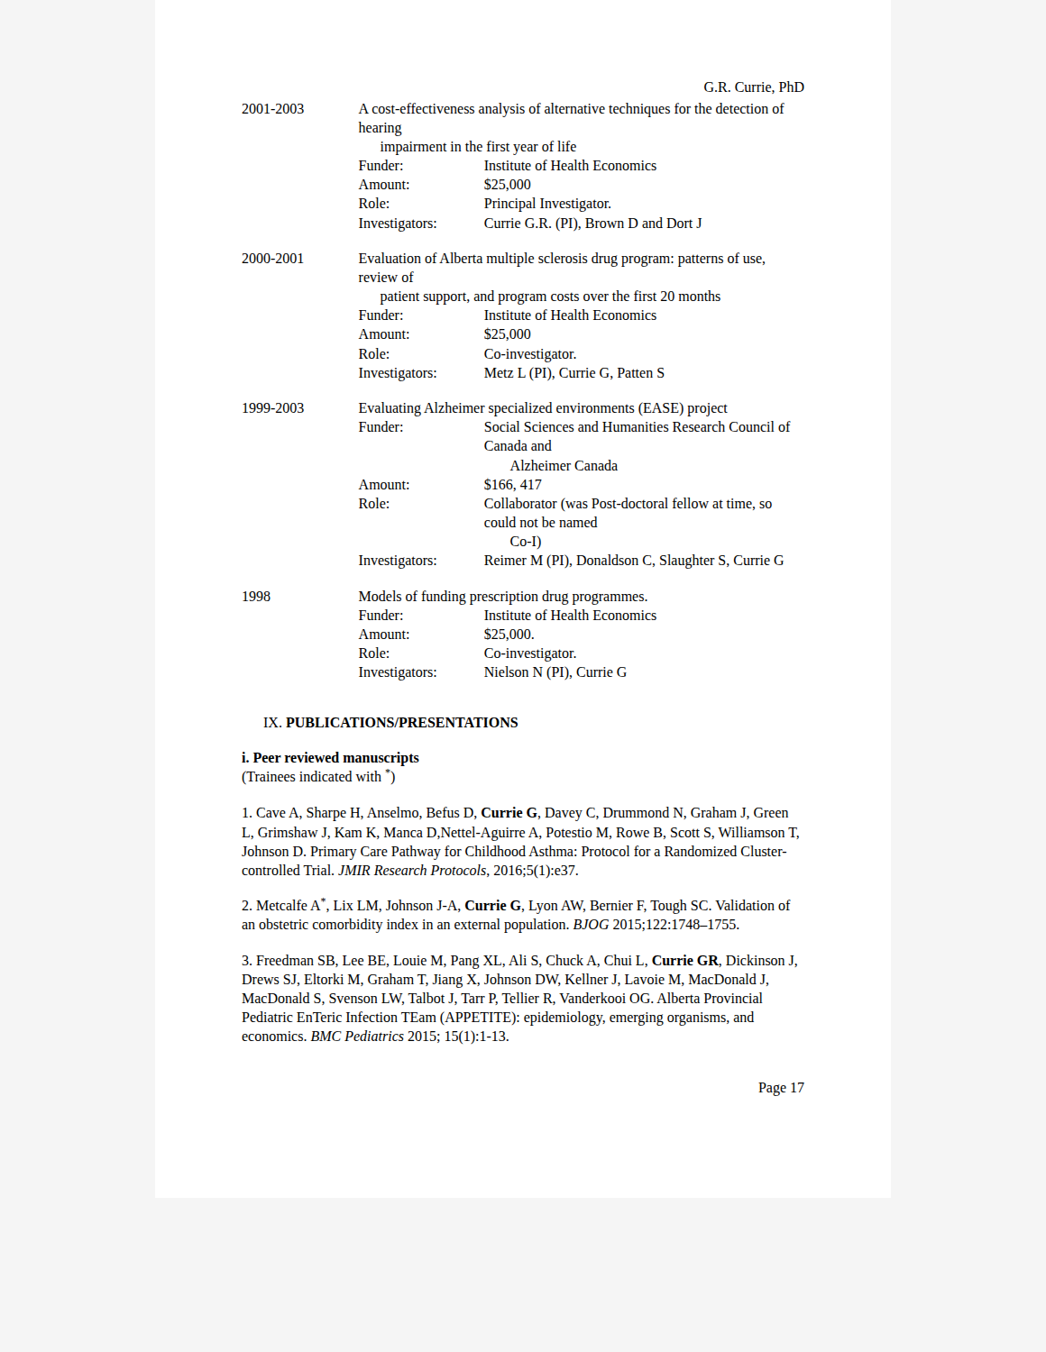G.R. Currie, PhD
2001-2003
A cost-effectiveness analysis of alternative techniques for the detection of hearing impairment in the first year of life
Funder:
Institute of Health Economics
Amount:
$25,000
Role:
Principal Investigator.
Investigators:
Currie G.R. (PI), Brown D and Dort J
2000-2001
Evaluation of Alberta multiple sclerosis drug program: patterns of use, review of patient support, and program costs over the first 20 months
Funder:
Institute of Health Economics
Amount:
$25,000
Role:
Co-investigator.
Investigators:
Metz L (PI), Currie G, Patten S
1999-2003
Evaluating Alzheimer specialized environments (EASE) project
Funder:
Social Sciences and Humanities Research Council of Canada and Alzheimer Canada
Amount:
$166, 417
Role:
Collaborator (was Post-doctoral fellow at time, so could not be named Co-I)
Investigators:
Reimer M (PI), Donaldson C, Slaughter S, Currie G
1998
Models of funding prescription drug programmes.
Funder:
Institute of Health Economics
Amount:
$25,000.
Role:
Co-investigator.
Investigators:
Nielson N (PI), Currie G
IX. PUBLICATIONS/PRESENTATIONS
i. Peer reviewed manuscripts
(Trainees indicated with *)
1. Cave A, Sharpe H, Anselmo, Befus D, Currie G, Davey C, Drummond N, Graham J, Green L, Grimshaw J, Kam K, Manca D,Nettel-Aguirre A, Potestio M, Rowe B, Scott S, Williamson T, Johnson D. Primary Care Pathway for Childhood Asthma: Protocol for a Randomized Cluster-controlled Trial. JMIR Research Protocols, 2016;5(1):e37.
2. Metcalfe A*, Lix LM, Johnson J-A, Currie G, Lyon AW, Bernier F, Tough SC. Validation of an obstetric comorbidity index in an external population. BJOG 2015;122:1748–1755.
3. Freedman SB, Lee BE, Louie M, Pang XL, Ali S, Chuck A, Chui L, Currie GR, Dickinson J, Drews SJ, Eltorki M, Graham T, Jiang X, Johnson DW, Kellner J, Lavoie M, MacDonald J, MacDonald S, Svenson LW, Talbot J, Tarr P, Tellier R, Vanderkooi OG. Alberta Provincial Pediatric EnTeric Infection TEam (APPETITE): epidemiology, emerging organisms, and economics. BMC Pediatrics 2015; 15(1):1-13.
Page 17